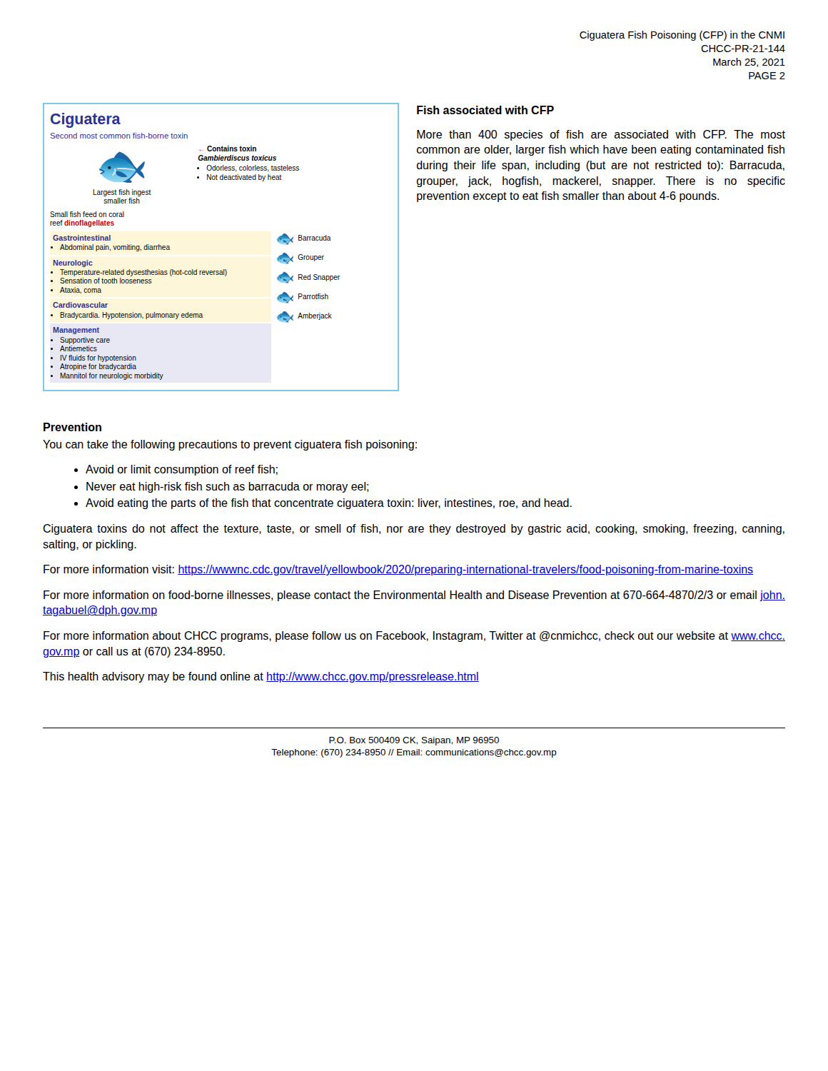Ciguatera Fish Poisoning (CFP) in the CNMI
CHCC-PR-21-144
March 25, 2021
PAGE 2
Ciguatera
Second most common fish-borne toxin
🐟
Largest fish ingest
smaller fish
← Contains toxin
Gambierdiscus toxicus
Odorless, colorless, tasteless
Not deactivated by heat
Small fish feed on coral
reef dinoflagellates
Gastrointestinal
Abdominal pain, vomiting, diarrhea
Neurologic
Temperature-related dysesthesias (hot-cold reversal)
Sensation of tooth looseness
Ataxia, coma
Cardiovascular
Bradycardia. Hypotension, pulmonary edema
Management
Supportive care
Antiemetics
IV fluids for hypotension
Atropine for bradycardia
Mannitol for neurologic morbidity
🐟 Barracuda
🐟 Grouper
🐟 Red Snapper
🐟 Parrotfish
🐟 Amberjack
Fish associated with CFP
More than 400 species of fish are associated with CFP. The most common are older, larger fish which have been eating contaminated fish during their life span, including (but are not restricted to): Barracuda, grouper, jack, hogfish, mackerel, snapper. There is no specific prevention except to eat fish smaller than about 4-6 pounds.
Prevention
You can take the following precautions to prevent ciguatera fish poisoning:
Avoid or limit consumption of reef fish;
Never eat high-risk fish such as barracuda or moray eel;
Avoid eating the parts of the fish that concentrate ciguatera toxin: liver, intestines, roe, and head.
Ciguatera toxins do not affect the texture, taste, or smell of fish, nor are they destroyed by gastric acid, cooking, smoking, freezing, canning, salting, or pickling.
For more information visit: https://wwwnc.cdc.gov/travel/yellowbook/2020/preparing-international-travelers/food-poisoning-from-marine-toxins
For more information on food-borne illnesses, please contact the Environmental Health and Disease Prevention at 670-664-4870/2/3 or email john.tagabuel@dph.gov.mp
For more information about CHCC programs, please follow us on Facebook, Instagram, Twitter at @cnmichcc, check out our website at www.chcc.gov.mp or call us at (670) 234-8950.
This health advisory may be found online at http://www.chcc.gov.mp/pressrelease.html
P.O. Box 500409 CK, Saipan, MP 96950
Telephone: (670) 234-8950 // Email: communications@chcc.gov.mp